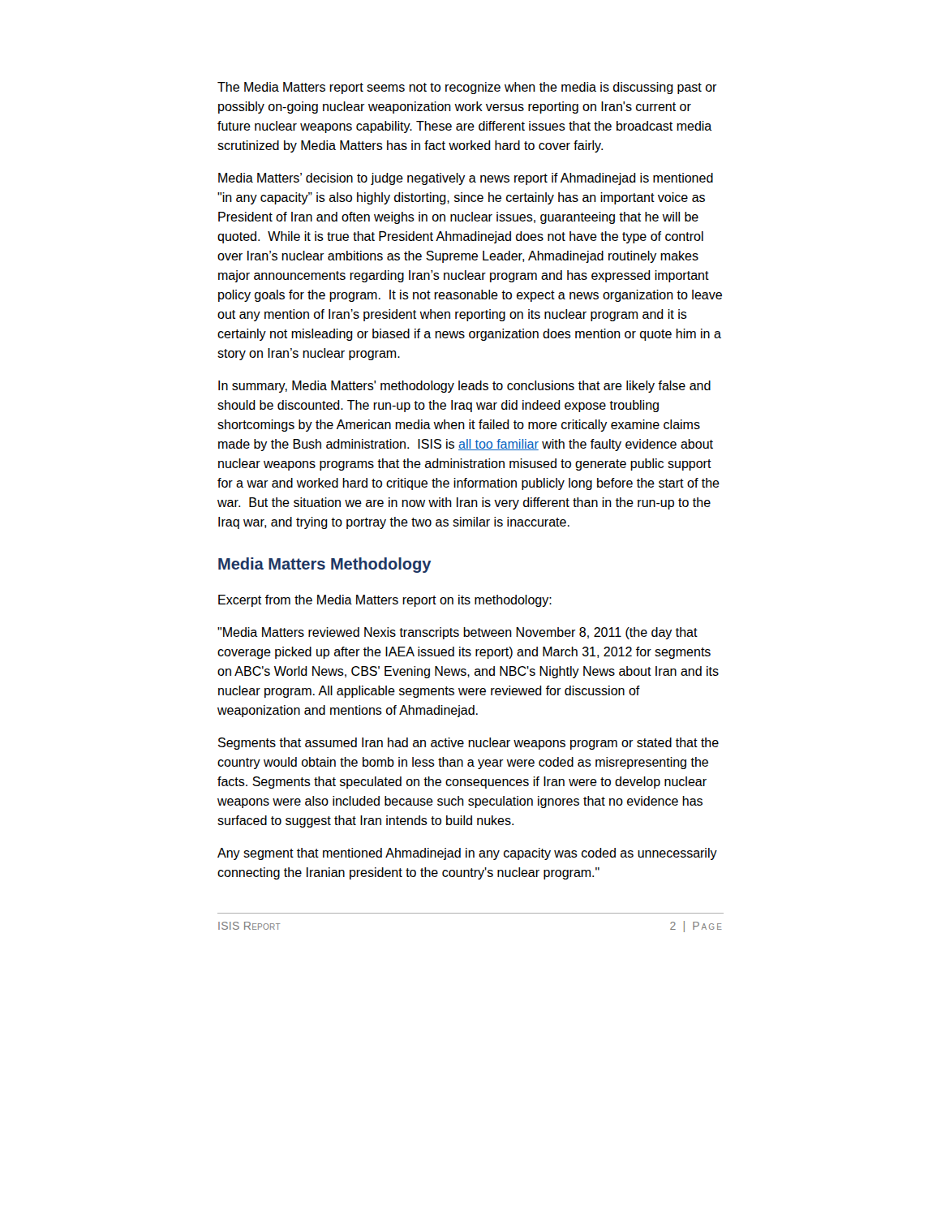The Media Matters report seems not to recognize when the media is discussing past or possibly on-going nuclear weaponization work versus reporting on Iran's current or future nuclear weapons capability. These are different issues that the broadcast media scrutinized by Media Matters has in fact worked hard to cover fairly.
Media Matters’ decision to judge negatively a news report if Ahmadinejad is mentioned "in any capacity” is also highly distorting, since he certainly has an important voice as President of Iran and often weighs in on nuclear issues, guaranteeing that he will be quoted. While it is true that President Ahmadinejad does not have the type of control over Iran’s nuclear ambitions as the Supreme Leader, Ahmadinejad routinely makes major announcements regarding Iran’s nuclear program and has expressed important policy goals for the program. It is not reasonable to expect a news organization to leave out any mention of Iran’s president when reporting on its nuclear program and it is certainly not misleading or biased if a news organization does mention or quote him in a story on Iran’s nuclear program.
In summary, Media Matters' methodology leads to conclusions that are likely false and should be discounted. The run-up to the Iraq war did indeed expose troubling shortcomings by the American media when it failed to more critically examine claims made by the Bush administration. ISIS is all too familiar with the faulty evidence about nuclear weapons programs that the administration misused to generate public support for a war and worked hard to critique the information publicly long before the start of the war. But the situation we are in now with Iran is very different than in the run-up to the Iraq war, and trying to portray the two as similar is inaccurate.
Media Matters Methodology
Excerpt from the Media Matters report on its methodology:
"Media Matters reviewed Nexis transcripts between November 8, 2011 (the day that coverage picked up after the IAEA issued its report) and March 31, 2012 for segments on ABC's World News, CBS' Evening News, and NBC's Nightly News about Iran and its nuclear program. All applicable segments were reviewed for discussion of weaponization and mentions of Ahmadinejad.
Segments that assumed Iran had an active nuclear weapons program or stated that the country would obtain the bomb in less than a year were coded as misrepresenting the facts. Segments that speculated on the consequences if Iran were to develop nuclear weapons were also included because such speculation ignores that no evidence has surfaced to suggest that Iran intends to build nukes.
Any segment that mentioned Ahmadinejad in any capacity was coded as unnecessarily connecting the Iranian president to the country's nuclear program."
ISIS Report 2 | Page